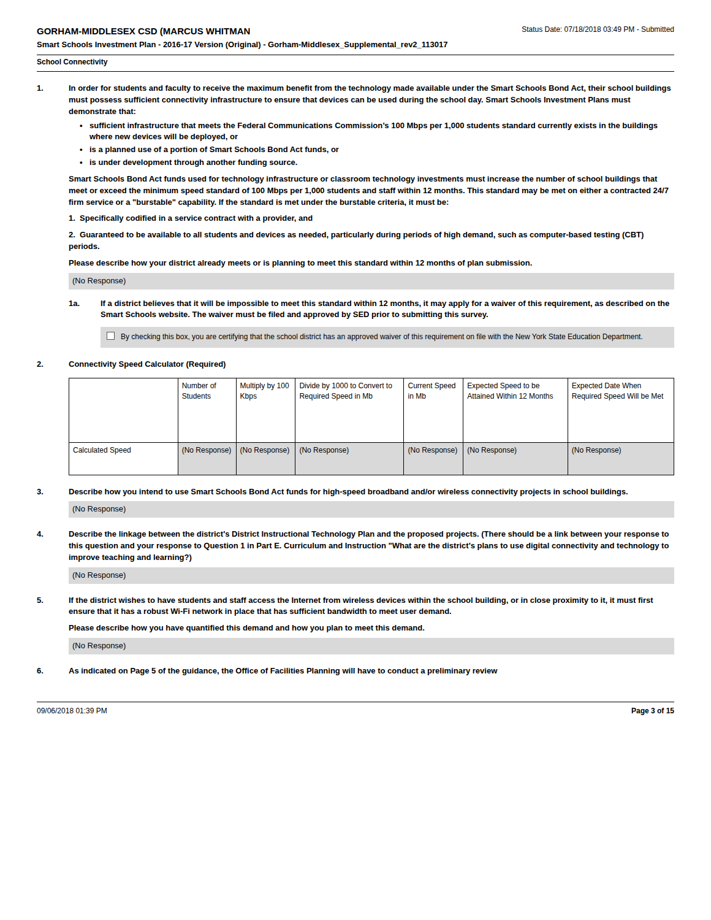GORHAM-MIDDLESEX CSD (MARCUS WHITMAN
Status Date: 07/18/2018 03:49 PM - Submitted
Smart Schools Investment Plan - 2016-17 Version (Original) - Gorham-Middlesex_Supplemental_rev2_113017
School Connectivity
1. In order for students and faculty to receive the maximum benefit from the technology made available under the Smart Schools Bond Act, their school buildings must possess sufficient connectivity infrastructure to ensure that devices can be used during the school day. Smart Schools Investment Plans must demonstrate that:
sufficient infrastructure that meets the Federal Communications Commission’s 100 Mbps per 1,000 students standard currently exists in the buildings where new devices will be deployed, or
is a planned use of a portion of Smart Schools Bond Act funds, or
is under development through another funding source.
Smart Schools Bond Act funds used for technology infrastructure or classroom technology investments must increase the number of school buildings that meet or exceed the minimum speed standard of 100 Mbps per 1,000 students and staff within 12 months. This standard may be met on either a contracted 24/7 firm service or a "burstable" capability. If the standard is met under the burstable criteria, it must be:
1. Specifically codified in a service contract with a provider, and
2. Guaranteed to be available to all students and devices as needed, particularly during periods of high demand, such as computer-based testing (CBT) periods.
Please describe how your district already meets or is planning to meet this standard within 12 months of plan submission.
(No Response)
1a. If a district believes that it will be impossible to meet this standard within 12 months, it may apply for a waiver of this requirement, as described on the Smart Schools website. The waiver must be filed and approved by SED prior to submitting this survey.
By checking this box, you are certifying that the school district has an approved waiver of this requirement on file with the New York State Education Department.
2. Connectivity Speed Calculator (Required)
| | Number of Students | Multiply by 100 Kbps | Divide by 1000 to Convert to Required Speed in Mb | Current Speed in Mb | Expected Speed to be Attained Within 12 Months | Expected Date When Required Speed Will be Met |
| --- | --- | --- | --- | --- | --- | --- |
| Calculated Speed | (No Response) | (No Response) | (No Response) | (No Response) | (No Response) | (No Response) |
3. Describe how you intend to use Smart Schools Bond Act funds for high-speed broadband and/or wireless connectivity projects in school buildings.
(No Response)
4. Describe the linkage between the district's District Instructional Technology Plan and the proposed projects. (There should be a link between your response to this question and your response to Question 1 in Part E. Curriculum and Instruction "What are the district's plans to use digital connectivity and technology to improve teaching and learning?)
(No Response)
5. If the district wishes to have students and staff access the Internet from wireless devices within the school building, or in close proximity to it, it must first ensure that it has a robust Wi-Fi network in place that has sufficient bandwidth to meet user demand.
Please describe how you have quantified this demand and how you plan to meet this demand.
(No Response)
6. As indicated on Page 5 of the guidance, the Office of Facilities Planning will have to conduct a preliminary review
09/06/2018 01:39 PM
Page 3 of 15